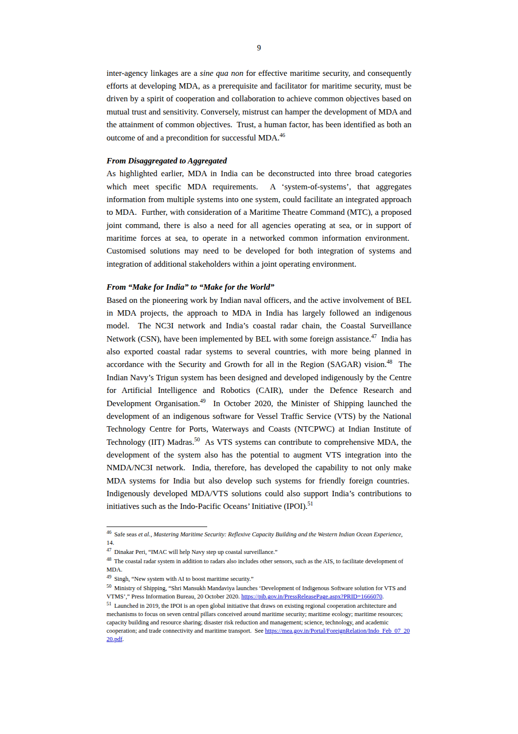9
inter-agency linkages are a sine qua non for effective maritime security, and consequently efforts at developing MDA, as a prerequisite and facilitator for maritime security, must be driven by a spirit of cooperation and collaboration to achieve common objectives based on mutual trust and sensitivity. Conversely, mistrust can hamper the development of MDA and the attainment of common objectives. Trust, a human factor, has been identified as both an outcome of and a precondition for successful MDA.46
From Disaggregated to Aggregated
As highlighted earlier, MDA in India can be deconstructed into three broad categories which meet specific MDA requirements. A ‘system-of-systems’, that aggregates information from multiple systems into one system, could facilitate an integrated approach to MDA. Further, with consideration of a Maritime Theatre Command (MTC), a proposed joint command, there is also a need for all agencies operating at sea, or in support of maritime forces at sea, to operate in a networked common information environment. Customised solutions may need to be developed for both integration of systems and integration of additional stakeholders within a joint operating environment.
From “Make for India” to “Make for the World”
Based on the pioneering work by Indian naval officers, and the active involvement of BEL in MDA projects, the approach to MDA in India has largely followed an indigenous model. The NC3I network and India’s coastal radar chain, the Coastal Surveillance Network (CSN), have been implemented by BEL with some foreign assistance.47 India has also exported coastal radar systems to several countries, with more being planned in accordance with the Security and Growth for all in the Region (SAGAR) vision.48 The Indian Navy’s Trigun system has been designed and developed indigenously by the Centre for Artificial Intelligence and Robotics (CAIR), under the Defence Research and Development Organisation.49 In October 2020, the Minister of Shipping launched the development of an indigenous software for Vessel Traffic Service (VTS) by the National Technology Centre for Ports, Waterways and Coasts (NTCPWC) at Indian Institute of Technology (IIT) Madras.50 As VTS systems can contribute to comprehensive MDA, the development of the system also has the potential to augment VTS integration into the NMDA/NC3I network. India, therefore, has developed the capability to not only make MDA systems for India but also develop such systems for friendly foreign countries. Indigenously developed MDA/VTS solutions could also support India’s contributions to initiatives such as the Indo-Pacific Oceans’ Initiative (IPOI).51
46 Safe seas et al., Mastering Maritime Security: Reflexive Capacity Building and the Western Indian Ocean Experience, 14.
47 Dinakar Peri, “IMAC will help Navy step up coastal surveillance.”
48 The coastal radar system in addition to radars also includes other sensors, such as the AIS, to facilitate development of MDA.
49 Singh, “New system with AI to boost maritime security.”
50 Ministry of Shipping, “Shri Mansukh Mandaviya launches ‘Development of Indigenous Software solution for VTS and VTMS’,” Press Information Bureau, 20 October 2020. https://pib.gov.in/PressReleasePage.aspx?PRID=1666070.
51 Launched in 2019, the IPOI is an open global initiative that draws on existing regional cooperation architecture and mechanisms to focus on seven central pillars conceived around maritime security; maritime ecology; maritime resources; capacity building and resource sharing; disaster risk reduction and management; science, technology, and academic cooperation; and trade connectivity and maritime transport. See https://mea.gov.in/Portal/ForeignRelation/Indo_Feb_07_2020.pdf.